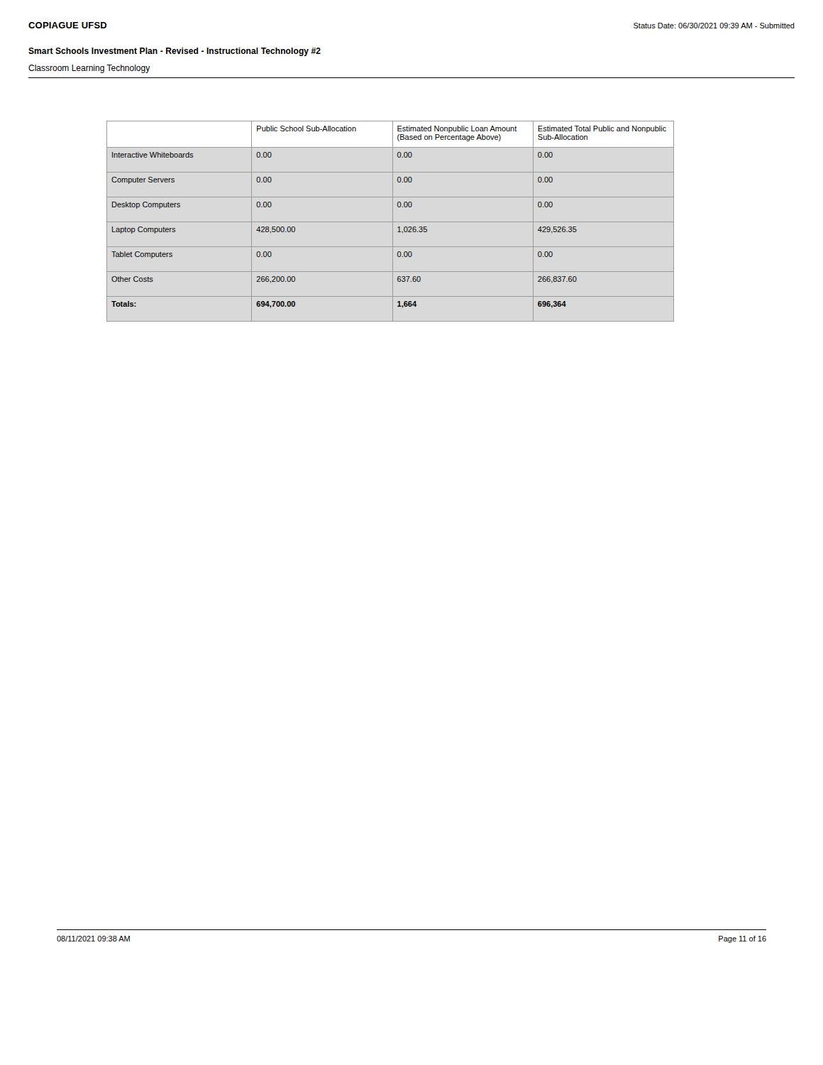COPIAGUE UFSD
Status Date: 06/30/2021 09:39 AM - Submitted
Smart Schools Investment Plan - Revised - Instructional Technology #2
Classroom Learning Technology
| | Public School Sub-Allocation | Estimated Nonpublic Loan Amount (Based on Percentage Above) | Estimated Total Public and Nonpublic Sub-Allocation |
| --- | --- | --- | --- |
| Interactive Whiteboards | 0.00 | 0.00 | 0.00 |
| Computer Servers | 0.00 | 0.00 | 0.00 |
| Desktop Computers | 0.00 | 0.00 | 0.00 |
| Laptop Computers | 428,500.00 | 1,026.35 | 429,526.35 |
| Tablet Computers | 0.00 | 0.00 | 0.00 |
| Other Costs | 266,200.00 | 637.60 | 266,837.60 |
| Totals: | 694,700.00 | 1,664 | 696,364 |
08/11/2021 09:38 AM
Page 11 of 16